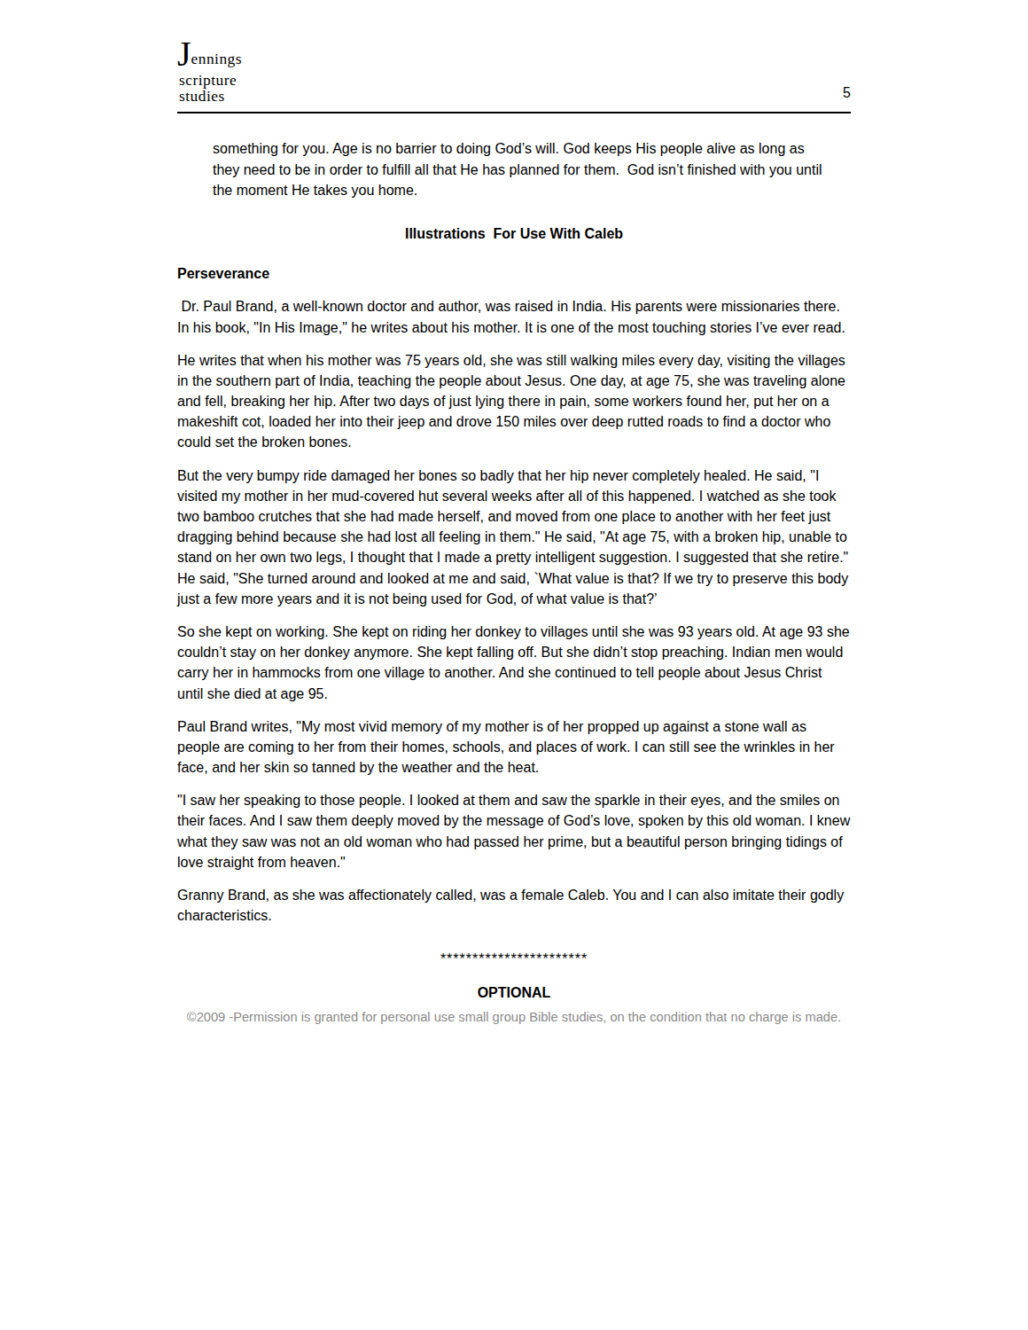Jennings scripture studies
5
something for you. Age is no barrier to doing God’s will. God keeps His people alive as long as they need to be in order to fulfill all that He has planned for them. God isn’t finished with you until the moment He takes you home.
Illustrations For Use With Caleb
Perseverance
Dr. Paul Brand, a well-known doctor and author, was raised in India. His parents were missionaries there. In his book, "In His Image," he writes about his mother. It is one of the most touching stories I’ve ever read.
He writes that when his mother was 75 years old, she was still walking miles every day, visiting the villages in the southern part of India, teaching the people about Jesus. One day, at age 75, she was traveling alone and fell, breaking her hip. After two days of just lying there in pain, some workers found her, put her on a makeshift cot, loaded her into their jeep and drove 150 miles over deep rutted roads to find a doctor who could set the broken bones.
But the very bumpy ride damaged her bones so badly that her hip never completely healed. He said, "I visited my mother in her mud-covered hut several weeks after all of this happened. I watched as she took two bamboo crutches that she had made herself, and moved from one place to another with her feet just dragging behind because she had lost all feeling in them." He said, "At age 75, with a broken hip, unable to stand on her own two legs, I thought that I made a pretty intelligent suggestion. I suggested that she retire." He said, "She turned around and looked at me and said, `What value is that? If we try to preserve this body just a few more years and it is not being used for God, of what value is that?’
So she kept on working. She kept on riding her donkey to villages until she was 93 years old. At age 93 she couldn’t stay on her donkey anymore. She kept falling off. But she didn’t stop preaching. Indian men would carry her in hammocks from one village to another. And she continued to tell people about Jesus Christ until she died at age 95.
Paul Brand writes, "My most vivid memory of my mother is of her propped up against a stone wall as people are coming to her from their homes, schools, and places of work. I can still see the wrinkles in her face, and her skin so tanned by the weather and the heat.
"I saw her speaking to those people. I looked at them and saw the sparkle in their eyes, and the smiles on their faces. And I saw them deeply moved by the message of God’s love, spoken by this old woman. I knew what they saw was not an old woman who had passed her prime, but a beautiful person bringing tidings of love straight from heaven."
Granny Brand, as she was affectionately called, was a female Caleb. You and I can also imitate their godly characteristics.
***********************
OPTIONAL
©2009 -Permission is granted for personal use small group Bible studies, on the condition that no charge is made.